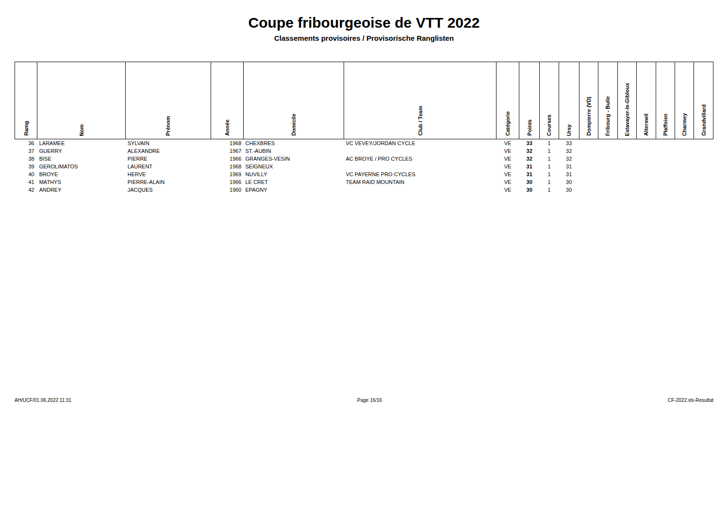Coupe fribourgeoise de VTT 2022
Classements provisoires / Provisorische Ranglisten
| Ramg | Nom | Prénom | Année | Domicile | Club / Team | Catégorie | Points | Courses | Ursy | Dompierre (VD) | Fribourg - Bulle | Estavayer-le-Gibloux | Alterswil | Plaffeien | Charmey | Grandvillard |
| --- | --- | --- | --- | --- | --- | --- | --- | --- | --- | --- | --- | --- | --- | --- | --- | --- |
| 36 | LARAMEE | SYLVAIN | 1968 | CHEXBRES | VC VEVEY/JORDAN CYCLE | VE | 33 | 1 | 33 | | | | | | | |
| 37 | GUERRY | ALEXANDRE | 1967 | ST.-AUBIN | | VE | 32 | 1 | 32 | | | | | | | |
| 38 | BISE | PIERRE | 1966 | GRANGES-VESIN | AC BROYE / PRO CYCLES | VE | 32 | 1 | 32 | | | | | | | |
| 39 | GEROLIMATOS | LAURENT | 1968 | SEIGNEUX | | VE | 31 | 1 | 31 | | | | | | | |
| 40 | BROYE | HERVE | 1969 | NUVILLY | VC PAYERNE PRO CYCLES | VE | 31 | 1 | 31 | | | | | | | |
| 41 | MATHYS | PIERRE-ALAIN | 1966 | LE CRET | TEAM RAID MOUNTAIN | VE | 30 | 1 | 30 | | | | | | | |
| 42 | ANDREY | JACQUES | 1960 | EPAGNY | | VE | 30 | 1 | 30 | | | | | | | |
AH/UCF/01.06.2022 11:31 Page 16/16 CF-2022.xls-Resultat